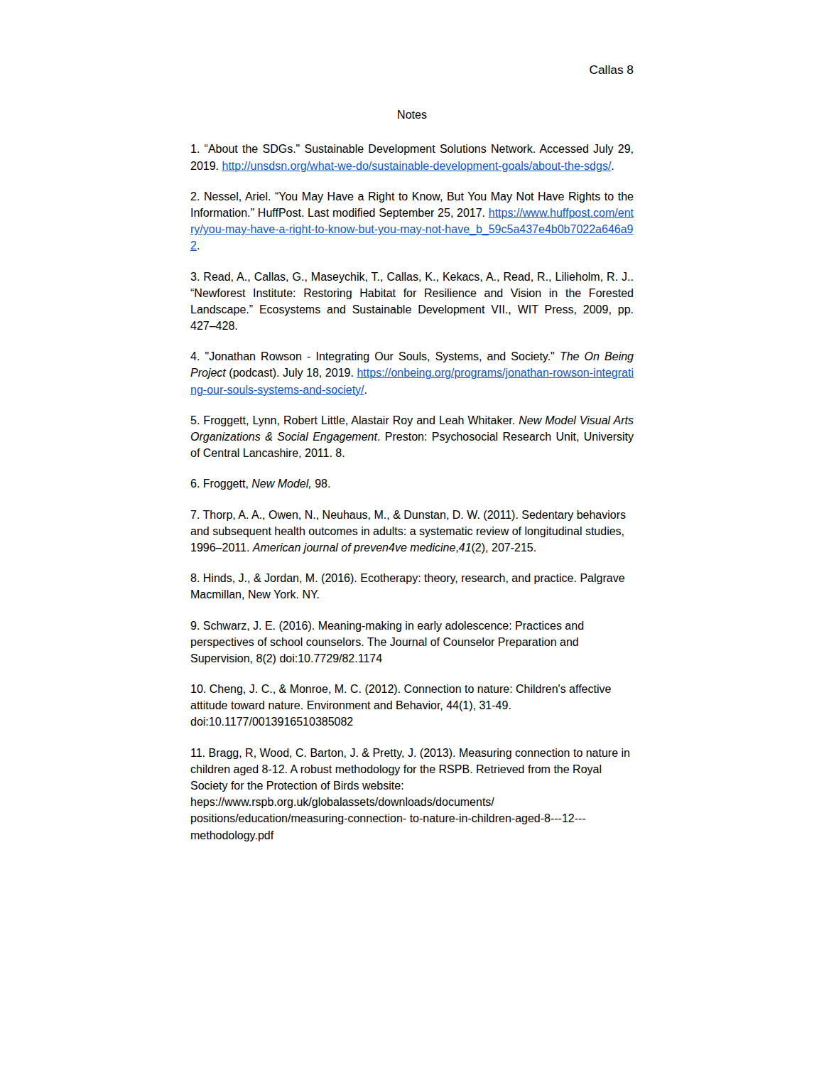Callas 8
Notes
1. “About the SDGs." Sustainable Development Solutions Network. Accessed July 29, 2019. http://unsdsn.org/what-we-do/sustainable-development-goals/about-the-sdgs/.
2. Nessel, Ariel. “You May Have a Right to Know, But You May Not Have Rights to the Information." HuffPost. Last modified September 25, 2017. https://www.huffpost.com/entry/you-may-have-a-right-to-know-but-you-may-not-have_b_59c5a437e4b0b7022a646a92.
3. Read, A., Callas, G., Maseychik, T., Callas, K., Kekacs, A., Read, R., Lilieholm, R. J.. “Newforest Institute: Restoring Habitat for Resilience and Vision in the Forested Landscape.” Ecosystems and Sustainable Development VII., WIT Press, 2009, pp. 427–428.
4. "Jonathan Rowson - Integrating Our Souls, Systems, and Society." The On Being Project (podcast). July 18, 2019. https://onbeing.org/programs/jonathan-rowson-integrating-our-souls-systems-and-society/.
5. Froggett, Lynn, Robert Little, Alastair Roy and Leah Whitaker. New Model Visual Arts Organizations & Social Engagement. Preston: Psychosocial Research Unit, University of Central Lancashire, 2011. 8.
6. Froggett, New Model, 98.
7. Thorp, A. A., Owen, N., Neuhaus, M., & Dunstan, D. W. (2011). Sedentary behaviors and subsequent health outcomes in adults: a systematic review of longitudinal studies, 1996–2011. American journal of preven4ve medicine,41(2), 207-215.
8. Hinds, J., & Jordan, M. (2016). Ecotherapy: theory, research, and practice. Palgrave Macmillan, New York. NY.
9. Schwarz, J. E. (2016). Meaning-making in early adolescence: Practices and perspectives of school counselors. The Journal of Counselor Preparation and Supervision, 8(2) doi:10.7729/82.1174
10. Cheng, J. C., & Monroe, M. C. (2012). Connection to nature: Children's affective attitude toward nature. Environment and Behavior, 44(1), 31-49. doi:10.1177/0013916510385082
11. Bragg, R, Wood, C. Barton, J. & Pretty, J. (2013). Measuring connection to nature in children aged 8-12. A robust methodology for the RSPB. Retrieved from the Royal Society for the Protection of Birds website: heps://www.rspb.org.uk/globalassets/downloads/documents/ positions/education/measuring-connection- to-nature-in-children-aged-8---12---methodology.pdf